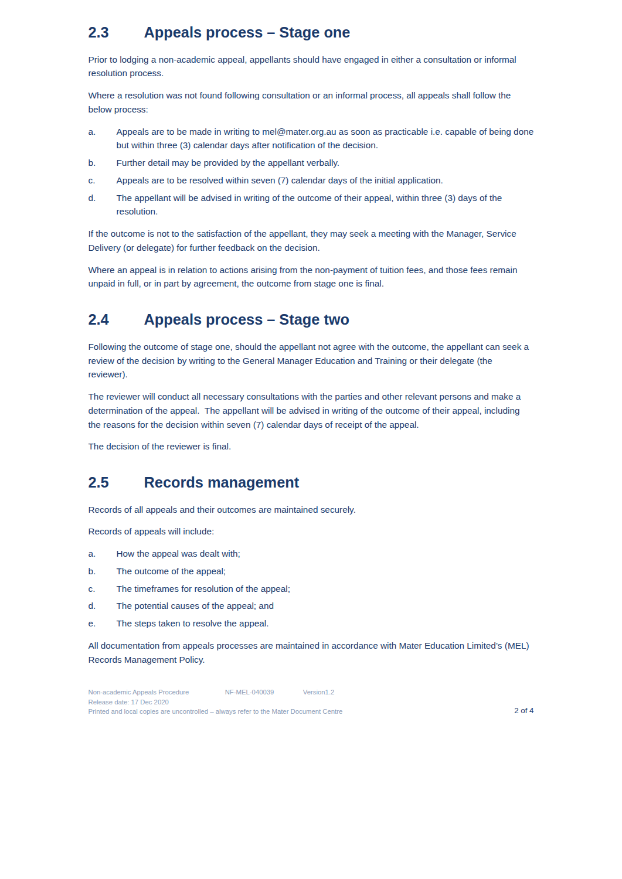2.3 Appeals process – Stage one
Prior to lodging a non-academic appeal, appellants should have engaged in either a consultation or informal resolution process.
Where a resolution was not found following consultation or an informal process, all appeals shall follow the below process:
Appeals are to be made in writing to mel@mater.org.au as soon as practicable i.e. capable of being done but within three (3) calendar days after notification of the decision.
Further detail may be provided by the appellant verbally.
Appeals are to be resolved within seven (7) calendar days of the initial application.
The appellant will be advised in writing of the outcome of their appeal, within three (3) days of the resolution.
If the outcome is not to the satisfaction of the appellant, they may seek a meeting with the Manager, Service Delivery (or delegate) for further feedback on the decision.
Where an appeal is in relation to actions arising from the non-payment of tuition fees, and those fees remain unpaid in full, or in part by agreement, the outcome from stage one is final.
2.4 Appeals process – Stage two
Following the outcome of stage one, should the appellant not agree with the outcome, the appellant can seek a review of the decision by writing to the General Manager Education and Training or their delegate (the reviewer).
The reviewer will conduct all necessary consultations with the parties and other relevant persons and make a determination of the appeal. The appellant will be advised in writing of the outcome of their appeal, including the reasons for the decision within seven (7) calendar days of receipt of the appeal.
The decision of the reviewer is final.
2.5 Records management
Records of all appeals and their outcomes are maintained securely.
Records of appeals will include:
How the appeal was dealt with;
The outcome of the appeal;
The timeframes for resolution of the appeal;
The potential causes of the appeal; and
The steps taken to resolve the appeal.
All documentation from appeals processes are maintained in accordance with Mater Education Limited’s (MEL) Records Management Policy.
Non-academic Appeals Procedure NF-MEL-040039 Version1.2
Release date: 17 Dec 2020
Printed and local copies are uncontrolled – always refer to the Mater Document Centre
2 of 4